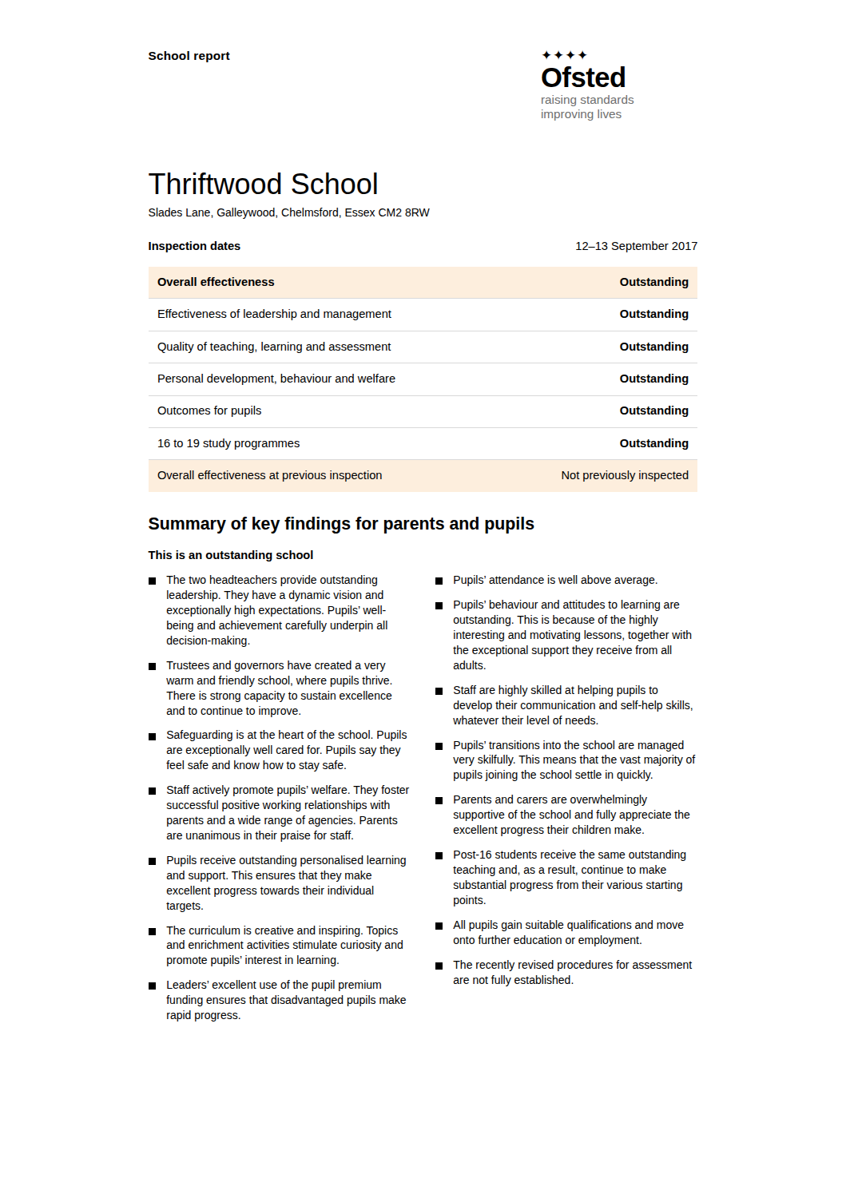School report
✦✦✦✦
Ofsted
raising standards
improving lives
Thriftwood School
Slades Lane, Galleywood, Chelmsford, Essex CM2 8RW
Inspection dates 12–13 September 2017
| Overall effectiveness | Outstanding |
| Effectiveness of leadership and management | Outstanding |
| Quality of teaching, learning and assessment | Outstanding |
| Personal development, behaviour and welfare | Outstanding |
| Outcomes for pupils | Outstanding |
| 16 to 19 study programmes | Outstanding |
| Overall effectiveness at previous inspection | Not previously inspected |
Summary of key findings for parents and pupils
This is an outstanding school
The two headteachers provide outstanding leadership. They have a dynamic vision and exceptionally high expectations. Pupils’ well-being and achievement carefully underpin all decision-making.
Trustees and governors have created a very warm and friendly school, where pupils thrive. There is strong capacity to sustain excellence and to continue to improve.
Safeguarding is at the heart of the school. Pupils are exceptionally well cared for. Pupils say they feel safe and know how to stay safe.
Staff actively promote pupils’ welfare. They foster successful positive working relationships with parents and a wide range of agencies. Parents are unanimous in their praise for staff.
Pupils receive outstanding personalised learning and support. This ensures that they make excellent progress towards their individual targets.
The curriculum is creative and inspiring. Topics and enrichment activities stimulate curiosity and promote pupils’ interest in learning.
Leaders’ excellent use of the pupil premium funding ensures that disadvantaged pupils make rapid progress.
Pupils’ attendance is well above average.
Pupils’ behaviour and attitudes to learning are outstanding. This is because of the highly interesting and motivating lessons, together with the exceptional support they receive from all adults.
Staff are highly skilled at helping pupils to develop their communication and self-help skills, whatever their level of needs.
Pupils’ transitions into the school are managed very skilfully. This means that the vast majority of pupils joining the school settle in quickly.
Parents and carers are overwhelmingly supportive of the school and fully appreciate the excellent progress their children make.
Post-16 students receive the same outstanding teaching and, as a result, continue to make substantial progress from their various starting points.
All pupils gain suitable qualifications and move onto further education or employment.
The recently revised procedures for assessment are not fully established.